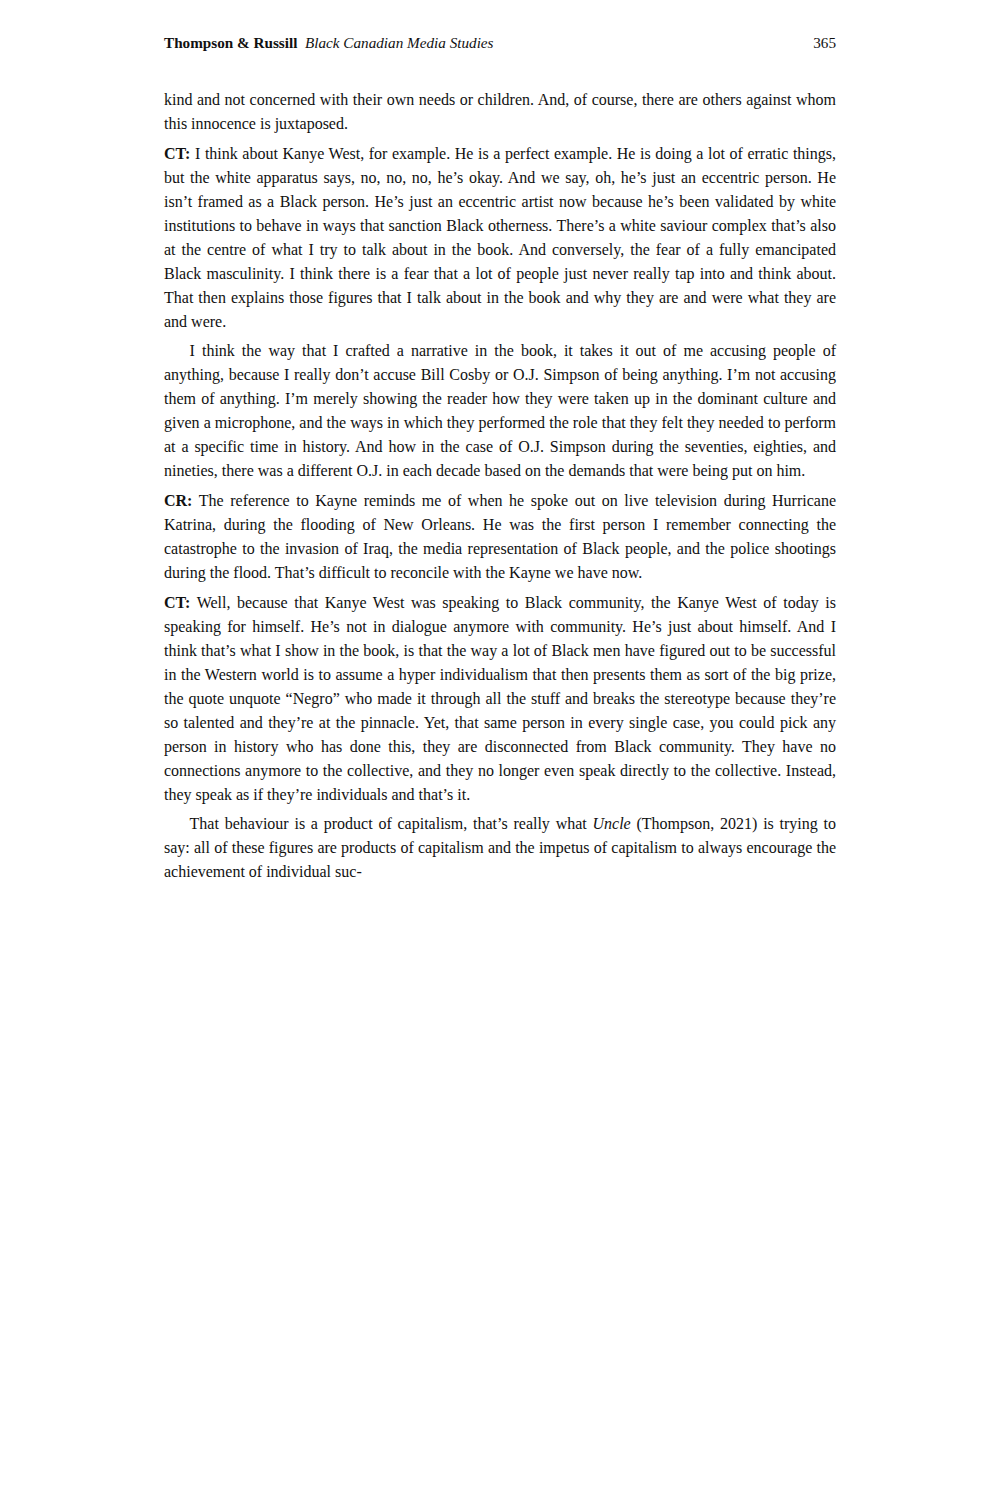Thompson & Russill Black Canadian Media Studies 365
kind and not concerned with their own needs or children. And, of course, there are others against whom this innocence is juxtaposed.
CT: I think about Kanye West, for example. He is a perfect example. He is doing a lot of erratic things, but the white apparatus says, no, no, no, he’s okay. And we say, oh, he’s just an eccentric person. He isn’t framed as a Black person. He’s just an eccentric artist now because he’s been validated by white institutions to behave in ways that sanction Black otherness. There’s a white saviour complex that’s also at the centre of what I try to talk about in the book. And conversely, the fear of a fully emancipated Black masculinity. I think there is a fear that a lot of people just never really tap into and think about. That then explains those figures that I talk about in the book and why they are and were what they are and were.
I think the way that I crafted a narrative in the book, it takes it out of me accusing people of anything, because I really don’t accuse Bill Cosby or O.J. Simpson of being anything. I’m not accusing them of anything. I’m merely showing the reader how they were taken up in the dominant culture and given a microphone, and the ways in which they performed the role that they felt they needed to perform at a specific time in history. And how in the case of O.J. Simpson during the seventies, eighties, and nineties, there was a different O.J. in each decade based on the demands that were being put on him.
CR: The reference to Kayne reminds me of when he spoke out on live television during Hurricane Katrina, during the flooding of New Orleans. He was the first person I remember connecting the catastrophe to the invasion of Iraq, the media representation of Black people, and the police shootings during the flood. That’s difficult to reconcile with the Kayne we have now.
CT: Well, because that Kanye West was speaking to Black community, the Kanye West of today is speaking for himself. He’s not in dialogue anymore with community. He’s just about himself. And I think that’s what I show in the book, is that the way a lot of Black men have figured out to be successful in the Western world is to assume a hyper individualism that then presents them as sort of the big prize, the quote unquote “Negro” who made it through all the stuff and breaks the stereotype because they’re so talented and they’re at the pinnacle. Yet, that same person in every single case, you could pick any person in history who has done this, they are disconnected from Black community. They have no connections anymore to the collective, and they no longer even speak directly to the collective. Instead, they speak as if they’re individuals and that’s it.
That behaviour is a product of capitalism, that’s really what Uncle (Thompson, 2021) is trying to say: all of these figures are products of capitalism and the impetus of capitalism to always encourage the achievement of individual suc-